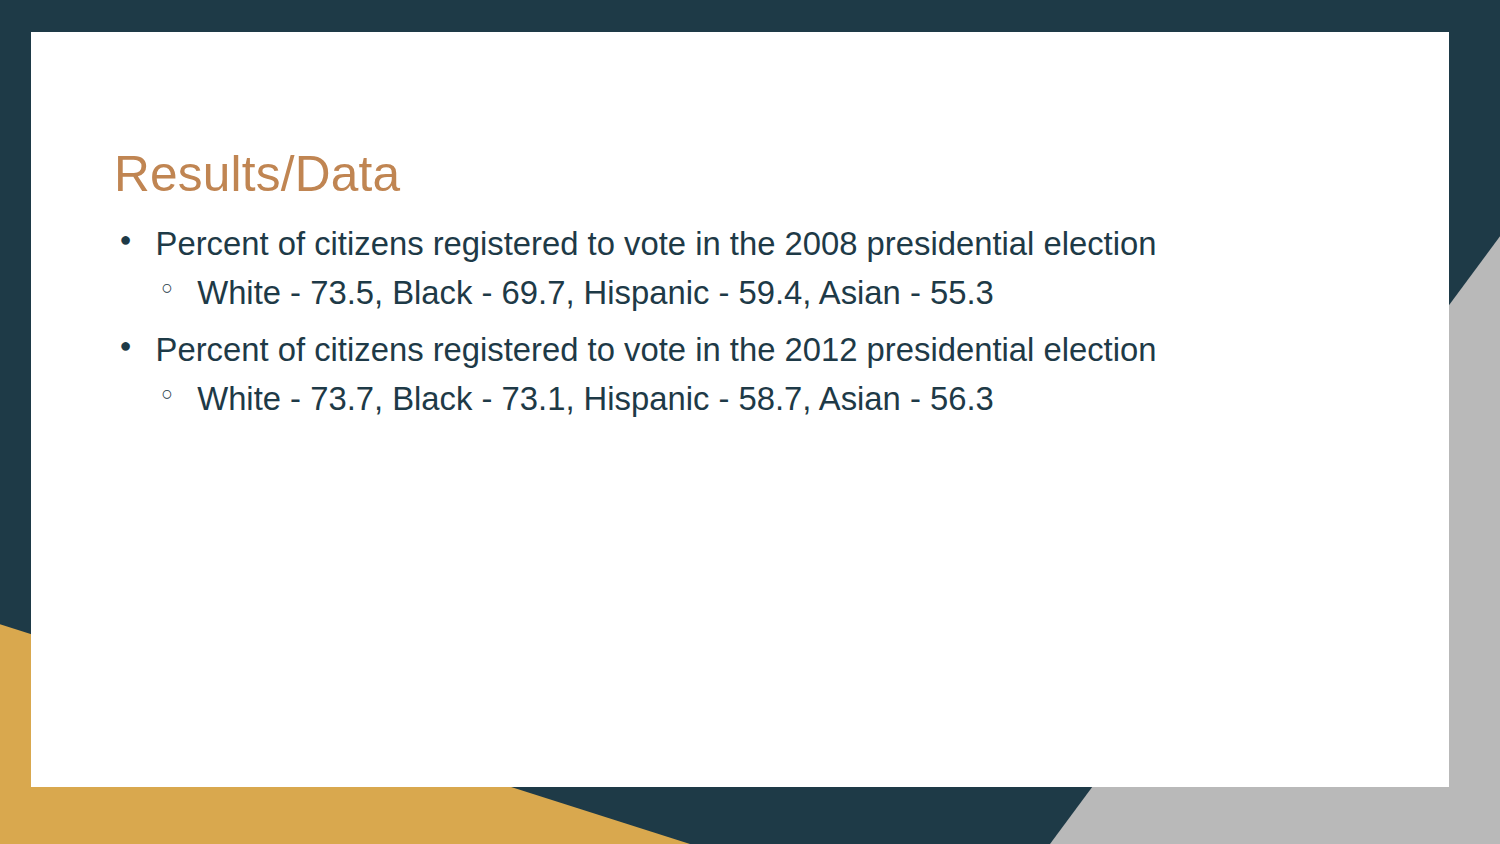Results/Data
Percent of citizens registered to vote in the 2008 presidential election
White - 73.5, Black - 69.7, Hispanic - 59.4, Asian - 55.3
Percent of citizens registered to vote in the 2012 presidential election
White - 73.7, Black - 73.1, Hispanic - 58.7, Asian - 56.3